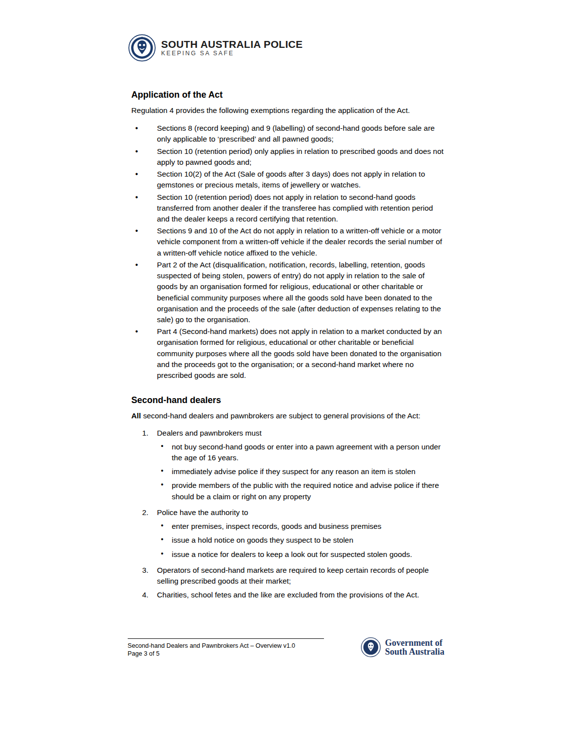SOUTH AUSTRALIA POLICE
KEEPING SA SAFE
Application of the Act
Regulation 4 provides the following exemptions regarding the application of the Act.
Sections 8 (record keeping) and 9 (labelling) of second-hand goods before sale are only applicable to ‘prescribed’ and all pawned goods;
Section 10 (retention period) only applies in relation to prescribed goods and does not apply to pawned goods and;
Section 10(2) of the Act (Sale of goods after 3 days) does not apply in relation to gemstones or precious metals, items of jewellery or watches.
Section 10 (retention period) does not apply in relation to second-hand goods transferred from another dealer if the transferee has complied with retention period and the dealer keeps a record certifying that retention.
Sections 9 and 10 of the Act do not apply in relation to a written-off vehicle or a motor vehicle component from a written-off vehicle if the dealer records the serial number of a written-off vehicle notice affixed to the vehicle.
Part 2 of the Act (disqualification, notification, records, labelling, retention, goods suspected of being stolen, powers of entry) do not apply in relation to the sale of goods by an organisation formed for religious, educational or other charitable or beneficial community purposes where all the goods sold have been donated to the organisation and the proceeds of the sale (after deduction of expenses relating to the sale) go to the organisation.
Part 4 (Second-hand markets) does not apply in relation to a market conducted by an organisation formed for religious, educational or other charitable or beneficial community purposes where all the goods sold have been donated to the organisation and the proceeds got to the organisation; or a second-hand market where no prescribed goods are sold.
Second-hand dealers
All second-hand dealers and pawnbrokers are subject to general provisions of the Act:
Dealers and pawnbrokers must
not buy second-hand goods or enter into a pawn agreement with a person under the age of 16 years.
immediately advise police if they suspect for any reason an item is stolen
provide members of the public with the required notice and advise police if there should be a claim or right on any property
Police have the authority to
enter premises, inspect records, goods and business premises
issue a hold notice on goods they suspect to be stolen
issue a notice for dealers to keep a look out for suspected stolen goods.
Operators of second-hand markets are required to keep certain records of people selling prescribed goods at their market;
Charities, school fetes and the like are excluded from the provisions of the Act.
Second-hand Dealers and Pawnbrokers Act – Overview v1.0
Page 3 of 5
Government of South Australia